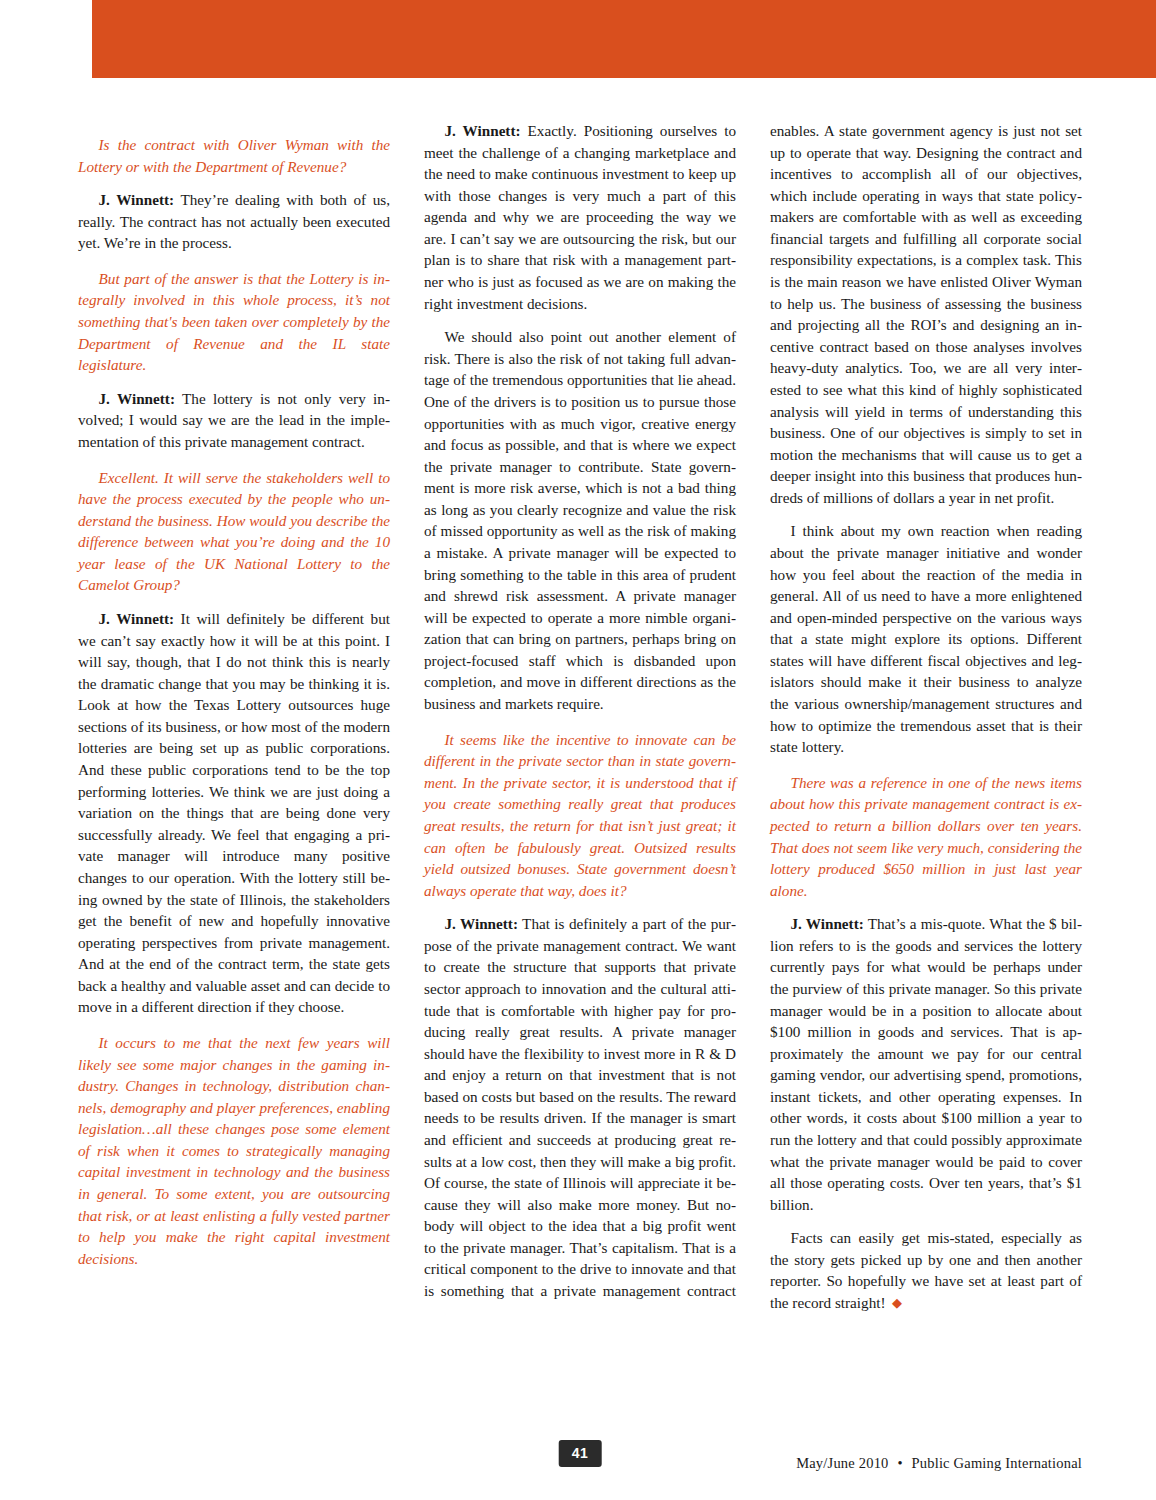Is the contract with Oliver Wyman with the Lottery or with the Department of Revenue?
J. Winnett: They’re dealing with both of us, really. The contract has not actually been executed yet. We’re in the process.
But part of the answer is that the Lottery is integrally involved in this whole process, it’s not something that's been taken over completely by the Department of Revenue and the IL state legislature.
J. Winnett: The lottery is not only very involved; I would say we are the lead in the implementation of this private management contract.
Excellent. It will serve the stakeholders well to have the process executed by the people who understand the business. How would you describe the difference between what you’re doing and the 10 year lease of the UK National Lottery to the Camelot Group?
J. Winnett: It will definitely be different but we can’t say exactly how it will be at this point. I will say, though, that I do not think this is nearly the dramatic change that you may be thinking it is. Look at how the Texas Lottery outsources huge sections of its business, or how most of the modern lotteries are being set up as public corporations. And these public corporations tend to be the top performing lotteries. We think we are just doing a variation on the things that are being done very successfully already. We feel that engaging a private manager will introduce many positive changes to our operation. With the lottery still being owned by the state of Illinois, the stakeholders get the benefit of new and hopefully innovative operating perspectives from private management. And at the end of the contract term, the state gets back a healthy and valuable asset and can decide to move in a different direction if they choose.
It occurs to me that the next few years will likely see some major changes in the gaming industry. Changes in technology, distribution channels, demography and player preferences, enabling legislation…all these changes pose some element of risk when it comes to strategically managing capital investment in technology and the business in general. To some extent, you are outsourcing that risk, or at least enlisting a fully vested partner to help you make the right capital investment decisions.
J. Winnett: Exactly. Positioning ourselves to meet the challenge of a changing marketplace and the need to make continuous investment to keep up with those changes is very much a part of this agenda and why we are proceeding the way we are. I can’t say we are outsourcing the risk, but our plan is to share that risk with a management partner who is just as focused as we are on making the right investment decisions.
We should also point out another element of risk. There is also the risk of not taking full advantage of the tremendous opportunities that lie ahead. One of the drivers is to position us to pursue those opportunities with as much vigor, creative energy and focus as possible, and that is where we expect the private manager to contribute. State government is more risk averse, which is not a bad thing as long as you clearly recognize and value the risk of missed opportunity as well as the risk of making a mistake. A private manager will be expected to bring something to the table in this area of prudent and shrewd risk assessment. A private manager will be expected to operate a more nimble organization that can bring on partners, perhaps bring on project-focused staff which is disbanded upon completion, and move in different directions as the business and markets require.
It seems like the incentive to innovate can be different in the private sector than in state government. In the private sector, it is understood that if you create something really great that produces great results, the return for that isn’t just great; it can often be fabulously great. Outsized results yield outsized bonuses. State government doesn’t always operate that way, does it?
J. Winnett: That is definitely a part of the purpose of the private management contract. We want to create the structure that supports that private sector approach to innovation and the cultural attitude that is comfortable with higher pay for producing really great results. A private manager should have the flexibility to invest more in R & D and enjoy a return on that investment that is not based on costs but based on the results. The reward needs to be results driven. If the manager is smart and efficient and succeeds at producing great results at a low cost, then they will make a big profit. Of course, the state of Illinois will appreciate it because they will also make more money. But nobody will object to the idea that a big profit went to the private manager. That’s capitalism. That is a critical component to the drive to innovate and that is something that a private management contract enables. A state government agency is just not set up to operate that way. Designing the contract and incentives to accomplish all of our objectives, which include operating in ways that state policymakers are comfortable with as well as exceeding financial targets and fulfilling all corporate social responsibility expectations, is a complex task. This is the main reason we have enlisted Oliver Wyman to help us. The business of assessing the business and projecting all the ROI’s and designing an incentive contract based on those analyses involves heavy-duty analytics. Too, we are all very interested to see what this kind of highly sophisticated analysis will yield in terms of understanding this business. One of our objectives is simply to set in motion the mechanisms that will cause us to get a deeper insight into this business that produces hundreds of millions of dollars a year in net profit.
I think about my own reaction when reading about the private manager initiative and wonder how you feel about the reaction of the media in general. All of us need to have a more enlightened and open-minded perspective on the various ways that a state might explore its options. Different states will have different fiscal objectives and legislators should make it their business to analyze the various ownership/management structures and how to optimize the tremendous asset that is their state lottery.
There was a reference in one of the news items about how this private management contract is expected to return a billion dollars over ten years. That does not seem like very much, considering the lottery produced $650 million in just last year alone.
J. Winnett: That’s a mis-quote. What the $ billion refers to is the goods and services the lottery currently pays for what would be perhaps under the purview of this private manager. So this private manager would be in a position to allocate about $100 million in goods and services. That is approximately the amount we pay for our central gaming vendor, our advertising spend, promotions, instant tickets, and other operating expenses. In other words, it costs about $100 million a year to run the lottery and that could possibly approximate what the private manager would be paid to cover all those operating costs. Over ten years, that’s $1 billion.
Facts can easily get mis-stated, especially as the story gets picked up by one and then another reporter. So hopefully we have set at least part of the record straight! ◆
41
May/June 2010 • Public Gaming International